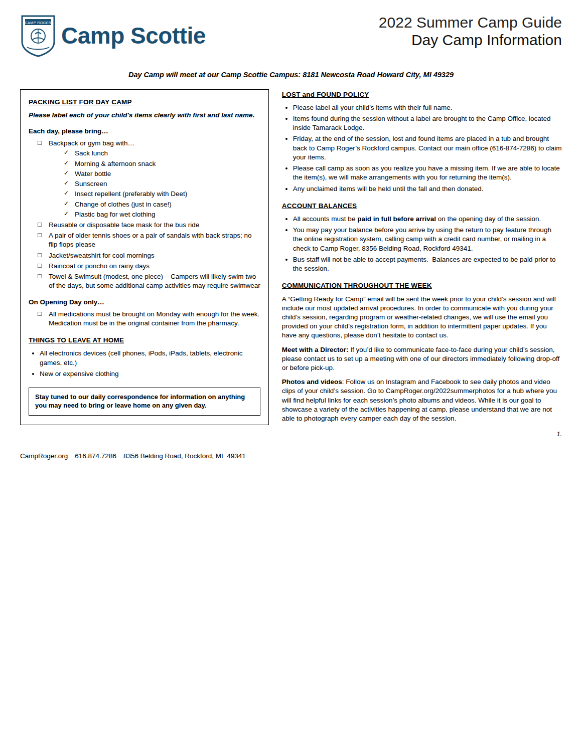CAMP ROGER
Camp Scottie
2022 Summer Camp Guide
Day Camp Information
Day Camp will meet at our Camp Scottie Campus: 8181 Newcosta Road Howard City, MI 49329
PACKING LIST FOR DAY CAMP
Please label each of your child's items clearly with first and last name.
Each day, please bring…
Backpack or gym bag with…
Sack lunch
Morning & afternoon snack
Water bottle
Sunscreen
Insect repellent (preferably with Deet)
Change of clothes (just in case!)
Plastic bag for wet clothing
Reusable or disposable face mask for the bus ride
A pair of older tennis shoes or a pair of sandals with back straps; no flip flops please
Jacket/sweatshirt for cool mornings
Raincoat or poncho on rainy days
Towel & Swimsuit (modest, one piece) – Campers will likely swim two of the days, but some additional camp activities may require swimwear
On Opening Day only…
All medications must be brought on Monday with enough for the week. Medication must be in the original container from the pharmacy.
THINGS TO LEAVE AT HOME
All electronics devices (cell phones, iPods, iPads, tablets, electronic games, etc.)
New or expensive clothing
Stay tuned to our daily correspondence for information on anything you may need to bring or leave home on any given day.
LOST and FOUND POLICY
Please label all your child's items with their full name.
Items found during the session without a label are brought to the Camp Office, located inside Tamarack Lodge.
Friday, at the end of the session, lost and found items are placed in a tub and brought back to Camp Roger’s Rockford campus. Contact our main office (616-874-7286) to claim your items.
Please call camp as soon as you realize you have a missing item. If we are able to locate the item(s), we will make arrangements with you for returning the item(s).
Any unclaimed items will be held until the fall and then donated.
ACCOUNT BALANCES
All accounts must be paid in full before arrival on the opening day of the session.
You may pay your balance before you arrive by using the return to pay feature through the online registration system, calling camp with a credit card number, or mailing in a check to Camp Roger, 8356 Belding Road, Rockford 49341.
Bus staff will not be able to accept payments. Balances are expected to be paid prior to the session.
COMMUNICATION THROUGHOUT THE WEEK
A “Getting Ready for Camp” email will be sent the week prior to your child’s session and will include our most updated arrival procedures. In order to communicate with you during your child’s session, regarding program or weather-related changes, we will use the email you provided on your child’s registration form, in addition to intermittent paper updates. If you have any questions, please don’t hesitate to contact us.
Meet with a Director: If you’d like to communicate face-to-face during your child’s session, please contact us to set up a meeting with one of our directors immediately following drop-off or before pick-up.
Photos and videos: Follow us on Instagram and Facebook to see daily photos and video clips of your child’s session. Go to CampRoger.org/2022summerphotos for a hub where you will find helpful links for each session’s photo albums and videos. While it is our goal to showcase a variety of the activities happening at camp, please understand that we are not able to photograph every camper each day of the session.
1.
CampRoger.org 616.874.72868356 Belding Road, Rockford, MI 49341